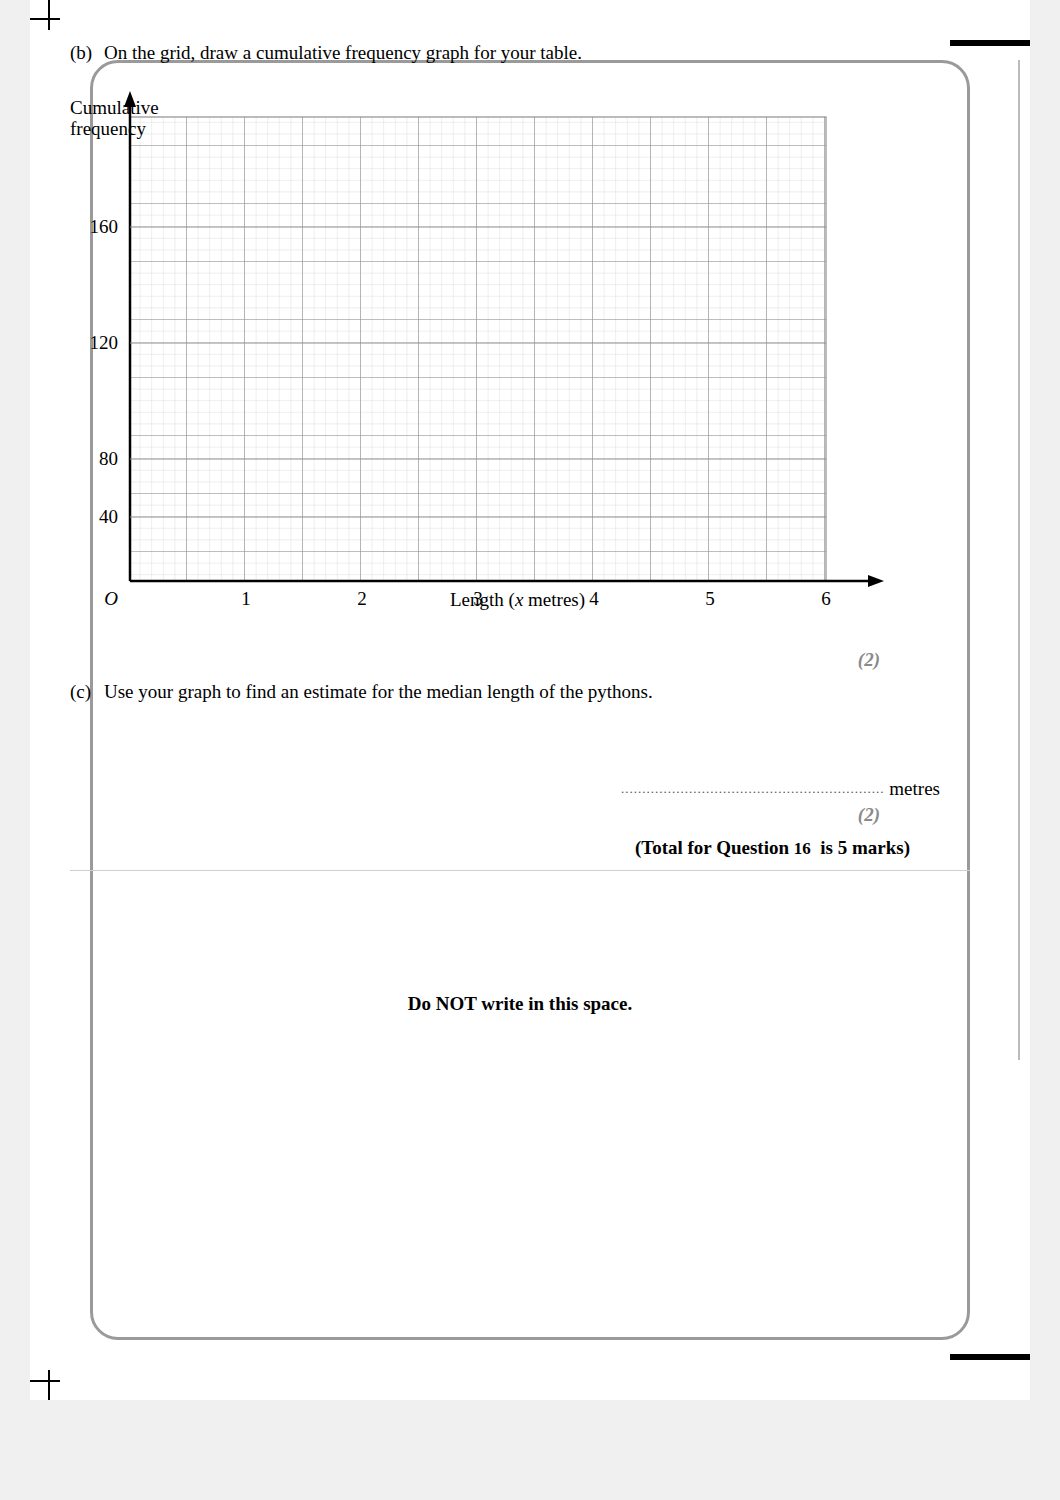(b) On the grid, draw a cumulative frequency graph for your table.
160 120 80 40 O 1 2 3 4 5 6
Cumulative
frequency
Length (x metres)
(2)
(c) Use your graph to find an estimate for the median length of the pythons.
.............................................................. metres
(2)
(Total for Question 16 is 5 marks)
Do NOT write in this space.